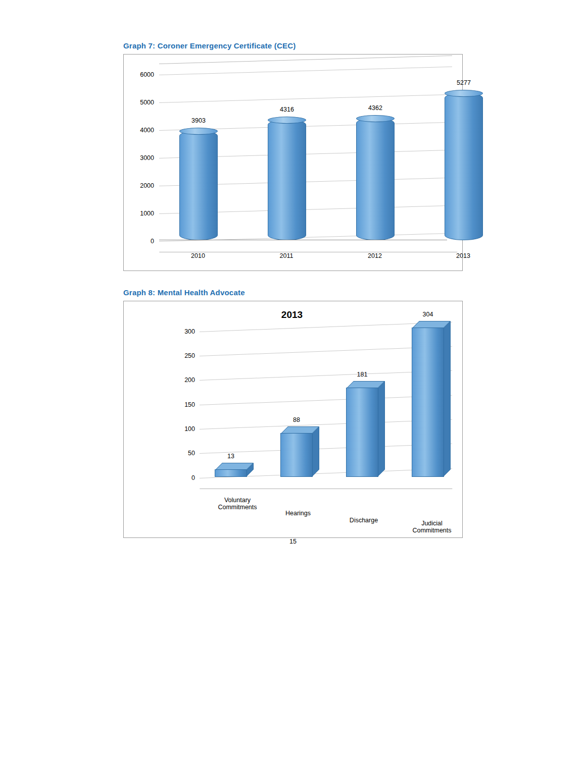Graph 7: Coroner Emergency Certificate (CEC)
plot area: top 40px, bottom 60px => height ≈ 330px
6000
5000
4000
3000
2000
1000
0
3903
4316
4362
5277
2010 2011 2012 2013
Graph 8: Mental Health Advocate
2013
300
250
200
150
100
50
0
13
88
181
304
Voluntary
Commitments Hearings Discharge Judicial
Commitments
15